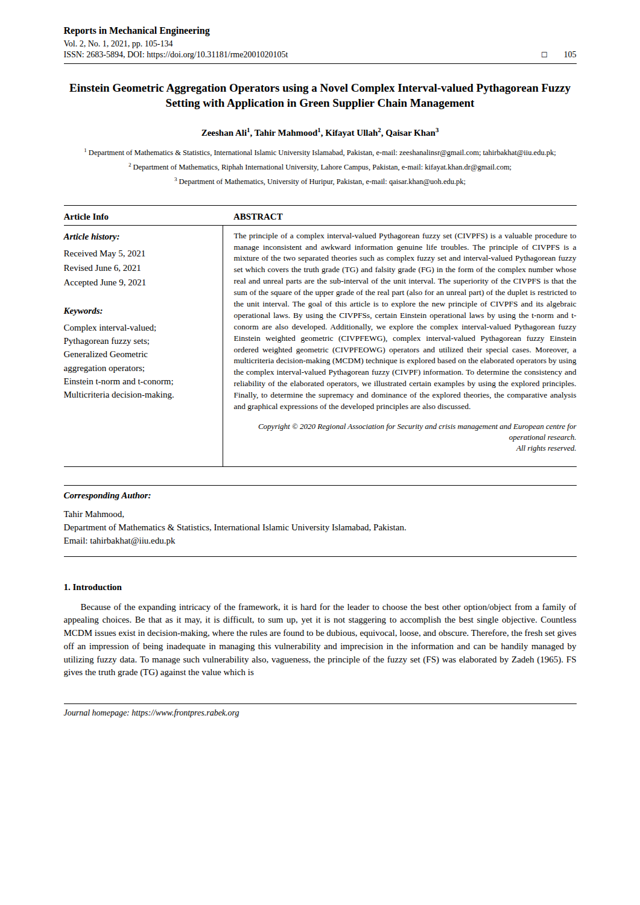Reports in Mechanical Engineering
Vol. 2, No. 1, 2021, pp. 105-134
ISSN: 2683-5894, DOI: https://doi.org/10.31181/rme2001020105t
☐ 105
Einstein Geometric Aggregation Operators using a Novel Complex Interval-valued Pythagorean Fuzzy Setting with Application in Green Supplier Chain Management
Zeeshan Ali1, Tahir Mahmood1, Kifayat Ullah2, Qaisar Khan3
1 Department of Mathematics & Statistics, International Islamic University Islamabad, Pakistan, e-mail: zeeshanalinsr@gmail.com; tahirbakhat@iiu.edu.pk;
2 Department of Mathematics, Riphah International University, Lahore Campus, Pakistan, e-mail: kifayat.khan.dr@gmail.com;
3 Department of Mathematics, University of Huripur, Pakistan, e-mail: qaisar.khan@uoh.edu.pk;
| Article Info | ABSTRACT |
| Article history: Received May 5, 2021 Revised June 6, 2021 Accepted June 9, 2021 Keywords: Complex interval-valued; Pythagorean fuzzy sets; Generalized Geometric aggregation operators; Einstein t-norm and t-conorm; Multicriteria decision-making. | The principle of a complex interval-valued Pythagorean fuzzy set (CIVPFS) is a valuable procedure to manage inconsistent and awkward information genuine life troubles. The principle of CIVPFS is a mixture of the two separated theories such as complex fuzzy set and interval-valued Pythagorean fuzzy set which covers the truth grade (TG) and falsity grade (FG) in the form of the complex number whose real and unreal parts are the sub-interval of the unit interval. The superiority of the CIVPFS is that the sum of the square of the upper grade of the real part (also for an unreal part) of the duplet is restricted to the unit interval. The goal of this article is to explore the new principle of CIVPFS and its algebraic operational laws. By using the CIVPFSs, certain Einstein operational laws by using the t-norm and t-conorm are also developed. Additionally, we explore the complex interval-valued Pythagorean fuzzy Einstein weighted geometric (CIVPFEWG), complex interval-valued Pythagorean fuzzy Einstein ordered weighted geometric (CIVPFEOWG) operators and utilized their special cases. Moreover, a multicriteria decision-making (MCDM) technique is explored based on the elaborated operators by using the complex interval-valued Pythagorean fuzzy (CIVPF) information. To determine the consistency and reliability of the elaborated operators, we illustrated certain examples by using the explored principles. Finally, to determine the supremacy and dominance of the explored theories, the comparative analysis and graphical expressions of the developed principles are also discussed. Copyright © 2020 Regional Association for Security and crisis management and European centre for operational research. All rights reserved. |
Corresponding Author:
Tahir Mahmood,
Department of Mathematics & Statistics, International Islamic University Islamabad, Pakistan.
Email: tahirbakhat@iiu.edu.pk
1. Introduction
Because of the expanding intricacy of the framework, it is hard for the leader to choose the best other option/object from a family of appealing choices. Be that as it may, it is difficult, to sum up, yet it is not staggering to accomplish the best single objective. Countless MCDM issues exist in decision-making, where the rules are found to be dubious, equivocal, loose, and obscure. Therefore, the fresh set gives off an impression of being inadequate in managing this vulnerability and imprecision in the information and can be handily managed by utilizing fuzzy data. To manage such vulnerability also, vagueness, the principle of the fuzzy set (FS) was elaborated by Zadeh (1965). FS gives the truth grade (TG) against the value which is
Journal homepage: https://www.frontpres.rabek.org